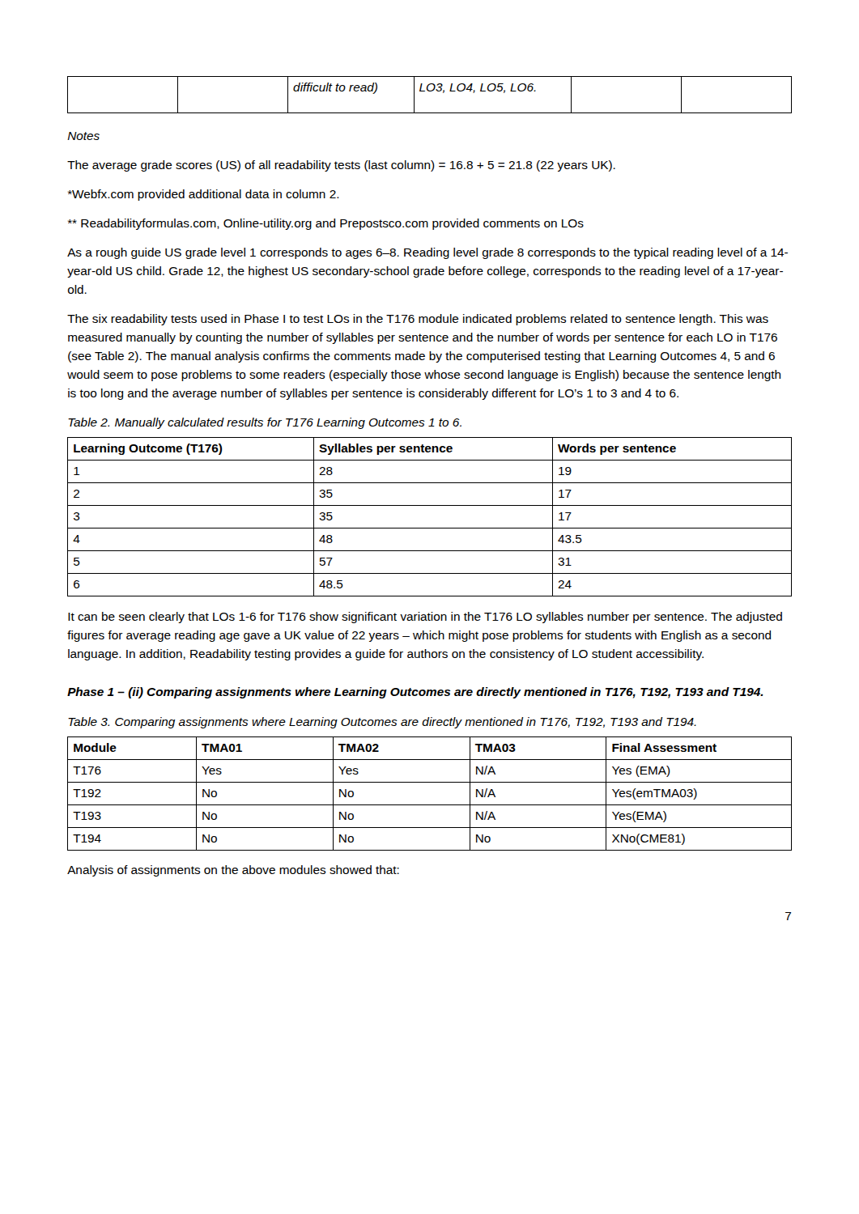| | | difficult to read) | LO3, LO4, LO5, LO6. | | |
Notes
The average grade scores (US) of all readability tests (last column) = 16.8 + 5 = 21.8 (22 years UK).
*Webfx.com provided additional data in column 2.
** Readabilityformulas.com, Online-utility.org and Prepostsco.com provided comments on LOs
As a rough guide US grade level 1 corresponds to ages 6–8. Reading level grade 8 corresponds to the typical reading level of a 14-year-old US child. Grade 12, the highest US secondary-school grade before college, corresponds to the reading level of a 17-year-old.
The six readability tests used in Phase I to test LOs in the T176 module indicated problems related to sentence length. This was measured manually by counting the number of syllables per sentence and the number of words per sentence for each LO in T176 (see Table 2). The manual analysis confirms the comments made by the computerised testing that Learning Outcomes 4, 5 and 6 would seem to pose problems to some readers (especially those whose second language is English) because the sentence length is too long and the average number of syllables per sentence is considerably different for LO’s 1 to 3 and 4 to 6.
Table 2. Manually calculated results for T176 Learning Outcomes 1 to 6.
| Learning Outcome (T176) | Syllables per sentence | Words per sentence |
| --- | --- | --- |
| 1 | 28 | 19 |
| 2 | 35 | 17 |
| 3 | 35 | 17 |
| 4 | 48 | 43.5 |
| 5 | 57 | 31 |
| 6 | 48.5 | 24 |
It can be seen clearly that LOs 1-6 for T176 show significant variation in the T176 LO syllables number per sentence. The adjusted figures for average reading age gave a UK value of 22 years – which might pose problems for students with English as a second language. In addition, Readability testing provides a guide for authors on the consistency of LO student accessibility.
Phase 1 – (ii) Comparing assignments where Learning Outcomes are directly mentioned in T176, T192, T193 and T194.
Table 3. Comparing assignments where Learning Outcomes are directly mentioned in T176, T192, T193 and T194.
| Module | TMA01 | TMA02 | TMA03 | Final Assessment |
| --- | --- | --- | --- | --- |
| T176 | Yes | Yes | N/A | Yes (EMA) |
| T192 | No | No | N/A | Yes(emTMA03) |
| T193 | No | No | N/A | Yes(EMA) |
| T194 | No | No | No | XNo(CME81) |
Analysis of assignments on the above modules showed that:
7